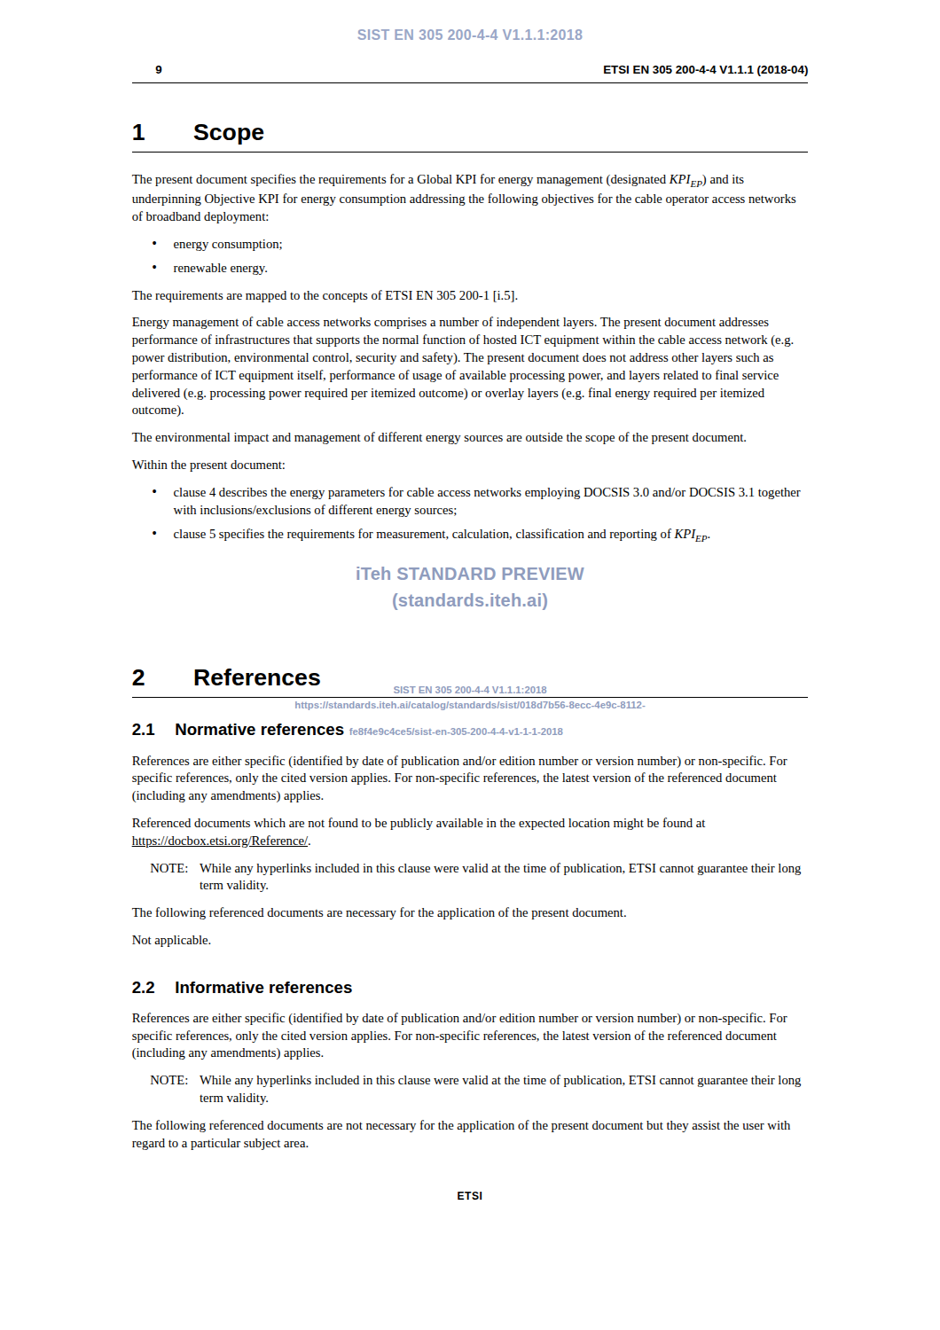SIST EN 305 200-4-4 V1.1.1:2018
9 ETSI EN 305 200-4-4 V1.1.1 (2018-04)
1 Scope
The present document specifies the requirements for a Global KPI for energy management (designated KPIEP) and its underpinning Objective KPI for energy consumption addressing the following objectives for the cable operator access networks of broadband deployment:
energy consumption;
renewable energy.
The requirements are mapped to the concepts of ETSI EN 305 200-1 [i.5].
Energy management of cable access networks comprises a number of independent layers. The present document addresses performance of infrastructures that supports the normal function of hosted ICT equipment within the cable access network (e.g. power distribution, environmental control, security and safety). The present document does not address other layers such as performance of ICT equipment itself, performance of usage of available processing power, and layers related to final service delivered (e.g. processing power required per itemized outcome) or overlay layers (e.g. final energy required per itemized outcome).
The environmental impact and management of different energy sources are outside the scope of the present document.
Within the present document:
clause 4 describes the energy parameters for cable access networks employing DOCSIS 3.0 and/or DOCSIS 3.1 together with inclusions/exclusions of different energy sources;
clause 5 specifies the requirements for measurement, calculation, classification and reporting of KPIEP.
iTeh STANDARD PREVIEW
(standards.iteh.ai)
2 References
SIST EN 305 200-4-4 V1.1.1:2018
https://standards.iteh.ai/catalog/standards/sist/018d7b56-8ecc-4e9c-8112-
2.1 Normative referencesfe8f4e9c4ce5/sist-en-305-200-4-4-v1-1-1-2018
References are either specific (identified by date of publication and/or edition number or version number) or non-specific. For specific references, only the cited version applies. For non-specific references, the latest version of the referenced document (including any amendments) applies.
Referenced documents which are not found to be publicly available in the expected location might be found at https://docbox.etsi.org/Reference/.
NOTE: While any hyperlinks included in this clause were valid at the time of publication, ETSI cannot guarantee their long term validity.
The following referenced documents are necessary for the application of the present document.
Not applicable.
2.2 Informative references
References are either specific (identified by date of publication and/or edition number or version number) or non-specific. For specific references, only the cited version applies. For non-specific references, the latest version of the referenced document (including any amendments) applies.
NOTE: While any hyperlinks included in this clause were valid at the time of publication, ETSI cannot guarantee their long term validity.
The following referenced documents are not necessary for the application of the present document but they assist the user with regard to a particular subject area.
ETSI